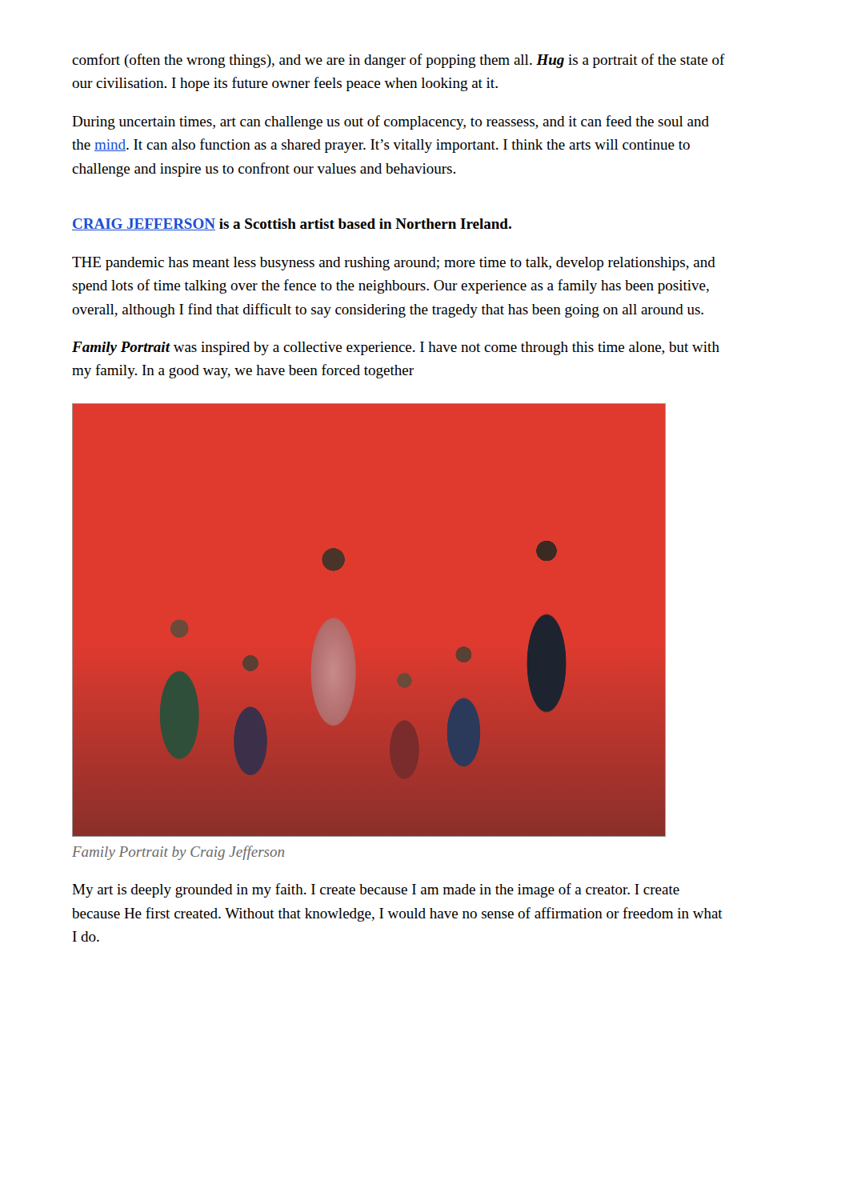comfort (often the wrong things), and we are in danger of popping them all. Hug is a portrait of the state of our civilisation. I hope its future owner feels peace when looking at it.
During uncertain times, art can challenge us out of complacency, to reassess, and it can feed the soul and the mind. It can also function as a shared prayer. It’s vitally important. I think the arts will continue to challenge and inspire us to confront our values and behaviours.
CRAIG JEFFERSON is a Scottish artist based in Northern Ireland.
THE pandemic has meant less busyness and rushing around; more time to talk, develop relationships, and spend lots of time talking over the fence to the neighbours. Our experience as a family has been positive, overall, although I find that difficult to say considering the tragedy that has been going on all around us.
Family Portrait was inspired by a collective experience. I have not come through this time alone, but with my family. In a good way, we have been forced together
Family Portrait by Craig Jefferson
My art is deeply grounded in my faith. I create because I am made in the image of a creator. I create because He first created. Without that knowledge, I would have no sense of affirmation or freedom in what I do.